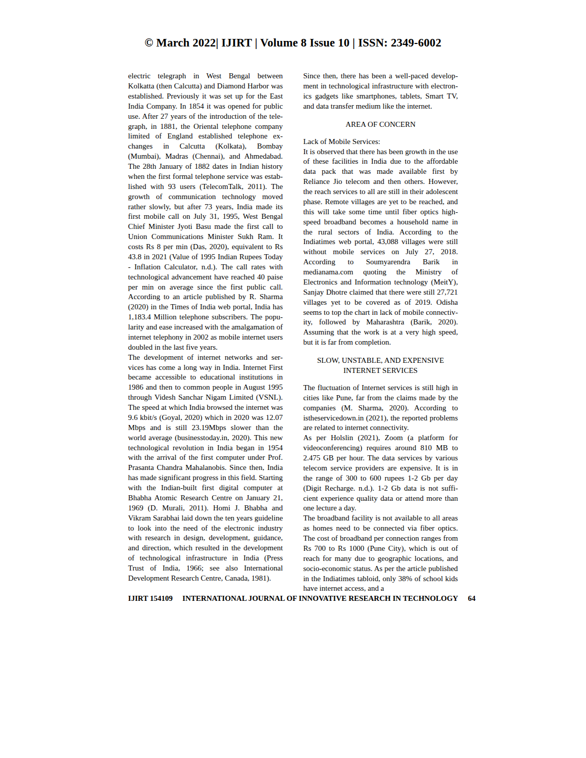© March 2022| IJIRT | Volume 8 Issue 10 | ISSN: 2349-6002
electric telegraph in West Bengal between Kolkatta (then Calcutta) and Diamond Harbor was established. Previously it was set up for the East India Company. In 1854 it was opened for public use. After 27 years of the introduction of the telegraph, in 1881, the Oriental telephone company limited of England established telephone exchanges in Calcutta (Kolkata), Bombay (Mumbai), Madras (Chennai), and Ahmedabad. The 28th January of 1882 dates in Indian history when the first formal telephone service was established with 93 users (TelecomTalk, 2011). The growth of communication technology moved rather slowly, but after 73 years, India made its first mobile call on July 31, 1995, West Bengal Chief Minister Jyoti Basu made the first call to Union Communications Minister Sukh Ram. It costs Rs 8 per min (Das, 2020), equivalent to Rs 43.8 in 2021 (Value of 1995 Indian Rupees Today - Inflation Calculator, n.d.). The call rates with technological advancement have reached 40 paise per min on average since the first public call. According to an article published by R. Sharma (2020) in the Times of India web portal, India has 1,183.4 Million telephone subscribers. The popularity and ease increased with the amalgamation of internet telephony in 2002 as mobile internet users doubled in the last five years.
The development of internet networks and services has come a long way in India. Internet First became accessible to educational institutions in 1986 and then to common people in August 1995 through Videsh Sanchar Nigam Limited (VSNL). The speed at which India browsed the internet was 9.6 kbit/s (Goyal, 2020) which in 2020 was 12.07 Mbps and is still 23.19Mbps slower than the world average (businesstoday.in, 2020). This new technological revolution in India began in 1954 with the arrival of the first computer under Prof. Prasanta Chandra Mahalanobis. Since then, India has made significant progress in this field. Starting with the Indian-built first digital computer at Bhabha Atomic Research Centre on January 21, 1969 (D. Murali, 2011). Homi J. Bhabha and Vikram Sarabhai laid down the ten years guideline to look into the need of the electronic industry with research in design, development, guidance, and direction, which resulted in the development of technological infrastructure in India (Press Trust of India, 1966; see also International Development Research Centre, Canada, 1981).
Since then, there has been a well-paced development in technological infrastructure with electronics gadgets like smartphones, tablets, Smart TV, and data transfer medium like the internet.
Area of Concern
Lack of Mobile Services:
It is observed that there has been growth in the use of these facilities in India due to the affordable data pack that was made available first by Reliance Jio telecom and then others. However, the reach services to all are still in their adolescent phase. Remote villages are yet to be reached, and this will take some time until fiber optics high-speed broadband becomes a household name in the rural sectors of India. According to the Indiatimes web portal, 43,088 villages were still without mobile services on July 27, 2018. According to Soumyarendra Barik in medianama.com quoting the Ministry of Electronics and Information technology (MeitY), Sanjay Dhotre claimed that there were still 27,721 villages yet to be covered as of 2019. Odisha seems to top the chart in lack of mobile connectivity, followed by Maharashtra (Barik, 2020). Assuming that the work is at a very high speed, but it is far from completion.
Slow, Unstable, and Expensive Internet Services
The fluctuation of Internet services is still high in cities like Pune, far from the claims made by the companies (M. Sharma, 2020). According to istheservicedown.in (2021), the reported problems are related to internet connectivity.
As per Holslin (2021), Zoom (a platform for videoconferencing) requires around 810 MB to 2.475 GB per hour. The data services by various telecom service providers are expensive. It is in the range of 300 to 600 rupees 1-2 Gb per day (Digit Recharge. n.d.). 1-2 Gb data is not sufficient experience quality data or attend more than one lecture a day.
The broadband facility is not available to all areas as homes need to be connected via fiber optics. The cost of broadband per connection ranges from Rs 700 to Rs 1000 (Pune City), which is out of reach for many due to geographic locations, and socio-economic status. As per the article published in the Indiatimes tabloid, only 38% of school kids have internet access, and a
IJIRT 154109 INTERNATIONAL JOURNAL OF INNOVATIVE RESEARCH IN TECHNOLOGY 64